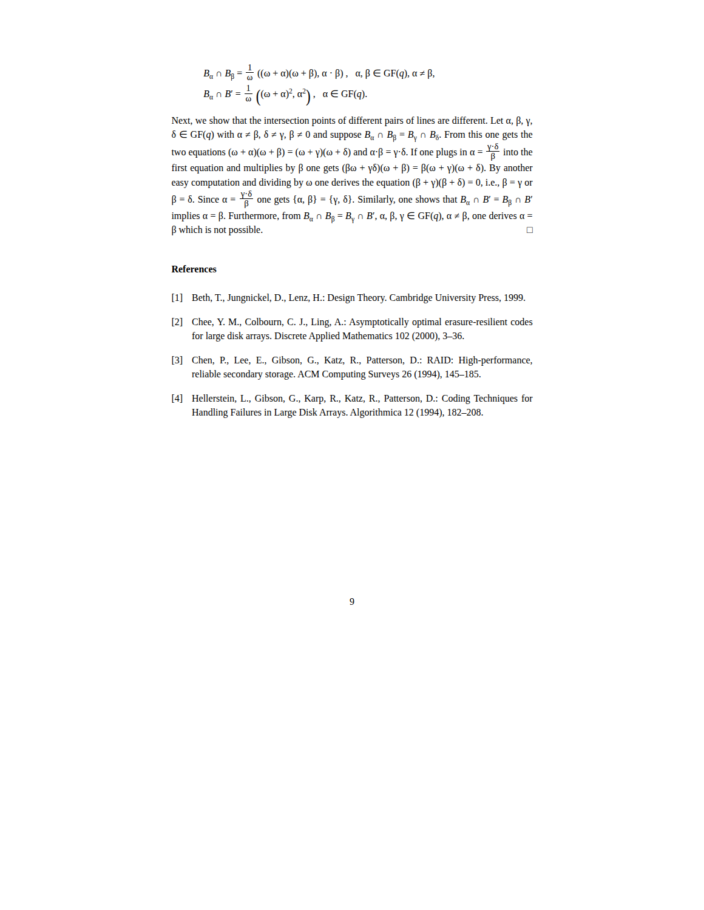Bα ∩ Bβ = 1 ω ((ω + α)(ω + β), α · β) , α, β ∈ GF(q), α ≠ β,
Bα ∩ B′ = 1 ω ((ω + α)2, α2) , α ∈ GF(q).
Next, we show that the intersection points of different pairs of lines are different. Let α, β, γ, δ ∈ GF(q) with α ≠ β, δ ≠ γ, β ≠ 0 and suppose Bα ∩ Bβ = Bγ ∩ Bδ. From this one gets the two equations (ω + α)(ω + β) = (ω + γ)(ω + δ) and α·β = γ·δ. If one plugs in α = γ·δ β into the first equation and multiplies by β one gets (βω + γδ)(ω + β) = β(ω + γ)(ω + δ). By another easy computation and dividing by ω one derives the equation (β + γ)(β + δ) = 0, i.e., β = γ or β = δ. Since α = γ·δ β one gets {α, β} = {γ, δ}. Similarly, one shows that Bα ∩ B′ = Bβ ∩ B′ implies α = β. Furthermore, from Bα ∩ Bβ = Bγ ∩ B′, α, β, γ ∈ GF(q), α ≠ β, one derives α = β which is not possible.□
References
[1] Beth, T., Jungnickel, D., Lenz, H.: Design Theory. Cambridge University Press, 1999.
[2] Chee, Y. M., Colbourn, C. J., Ling, A.: Asymptotically optimal erasure-resilient codes for large disk arrays. Discrete Applied Mathematics 102 (2000), 3–36.
[3] Chen, P., Lee, E., Gibson, G., Katz, R., Patterson, D.: RAID: High-performance, reliable secondary storage. ACM Computing Surveys 26 (1994), 145–185.
[4] Hellerstein, L., Gibson, G., Karp, R., Katz, R., Patterson, D.: Coding Techniques for Handling Failures in Large Disk Arrays. Algorithmica 12 (1994), 182–208.
9